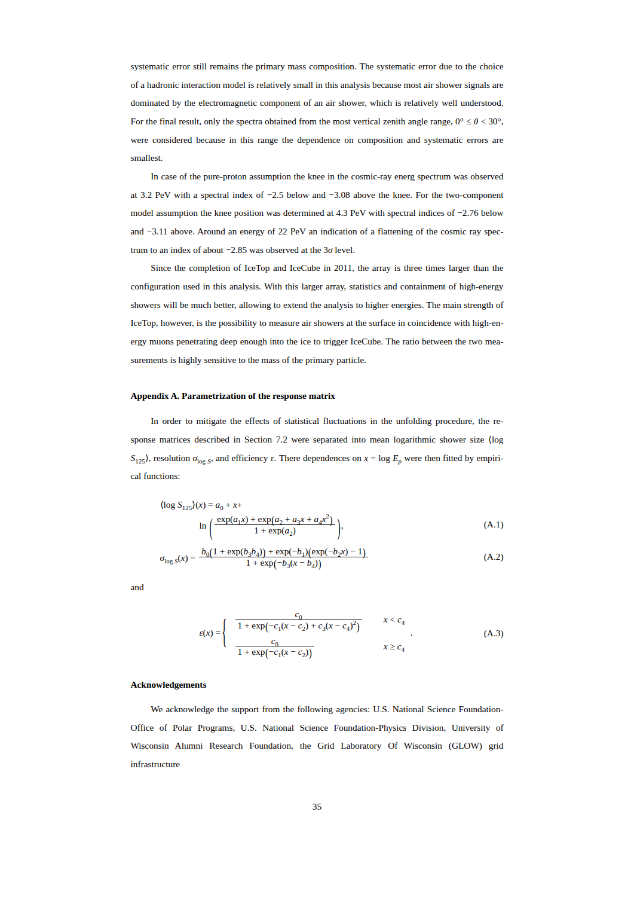systematic error still remains the primary mass composition. The systematic error due to the choice of a hadronic interaction model is relatively small in this analysis because most air shower signals are dominated by the electromagnetic component of an air shower, which is relatively well understood. For the final result, only the spectra obtained from the most vertical zenith angle range, 0° ≤ θ < 30°, were considered because in this range the dependence on composition and systematic errors are smallest.
In case of the pure-proton assumption the knee in the cosmic-ray energ spectrum was observed at 3.2 PeV with a spectral index of −2.5 below and −3.08 above the knee. For the two-component model assumption the knee position was determined at 4.3 PeV with spectral indices of −2.76 below and −3.11 above. Around an energy of 22 PeV an indication of a flattening of the cosmic ray spectrum to an index of about −2.85 was observed at the 3σ level.
Since the completion of IceTop and IceCube in 2011, the array is three times larger than the configuration used in this analysis. With this larger array, statistics and containment of high-energy showers will be much better, allowing to extend the analysis to higher energies. The main strength of IceTop, however, is the possibility to measure air showers at the surface in coincidence with high-energy muons penetrating deep enough into the ice to trigger IceCube. The ratio between the two measurements is highly sensitive to the mass of the primary particle.
Appendix A. Parametrization of the response matrix
In order to mitigate the effects of statistical fluctuations in the unfolding procedure, the response matrices described in Section 7.2 were separated into mean logarithmic shower size ⟨log S125⟩, resolution σlog S, and efficiency ε. There dependences on x = log Ep were then fitted by empirical functions:
⟨log S125⟩(x) = a0 + x+
ln (exp(a1x) + exp(a2 + a3x + a4x2) 1 + exp(a2)),
(A.1)
σlog S(x) = b0(1 + exp(b3b4)) + exp(−b1)(exp(−b2x) − 1) 1 + exp(−b3(x − b4))
(A.2)
and
ε(x) = {
| c 0 1 + exp ( − c 1 ( x − c 2 ) + c 3 ( x − c 4 ) 2 ) | x < c 4 |
| c 0 1 + exp ( − c 1 ( x − c 2 ) ) | x ≥ c 4 |
.
(A.3)
Acknowledgements
We acknowledge the support from the following agencies: U.S. National Science Foundation-Office of Polar Programs, U.S. National Science Foundation-Physics Division, University of Wisconsin Alumni Research Foundation, the Grid Laboratory Of Wisconsin (GLOW) grid infrastructure
35